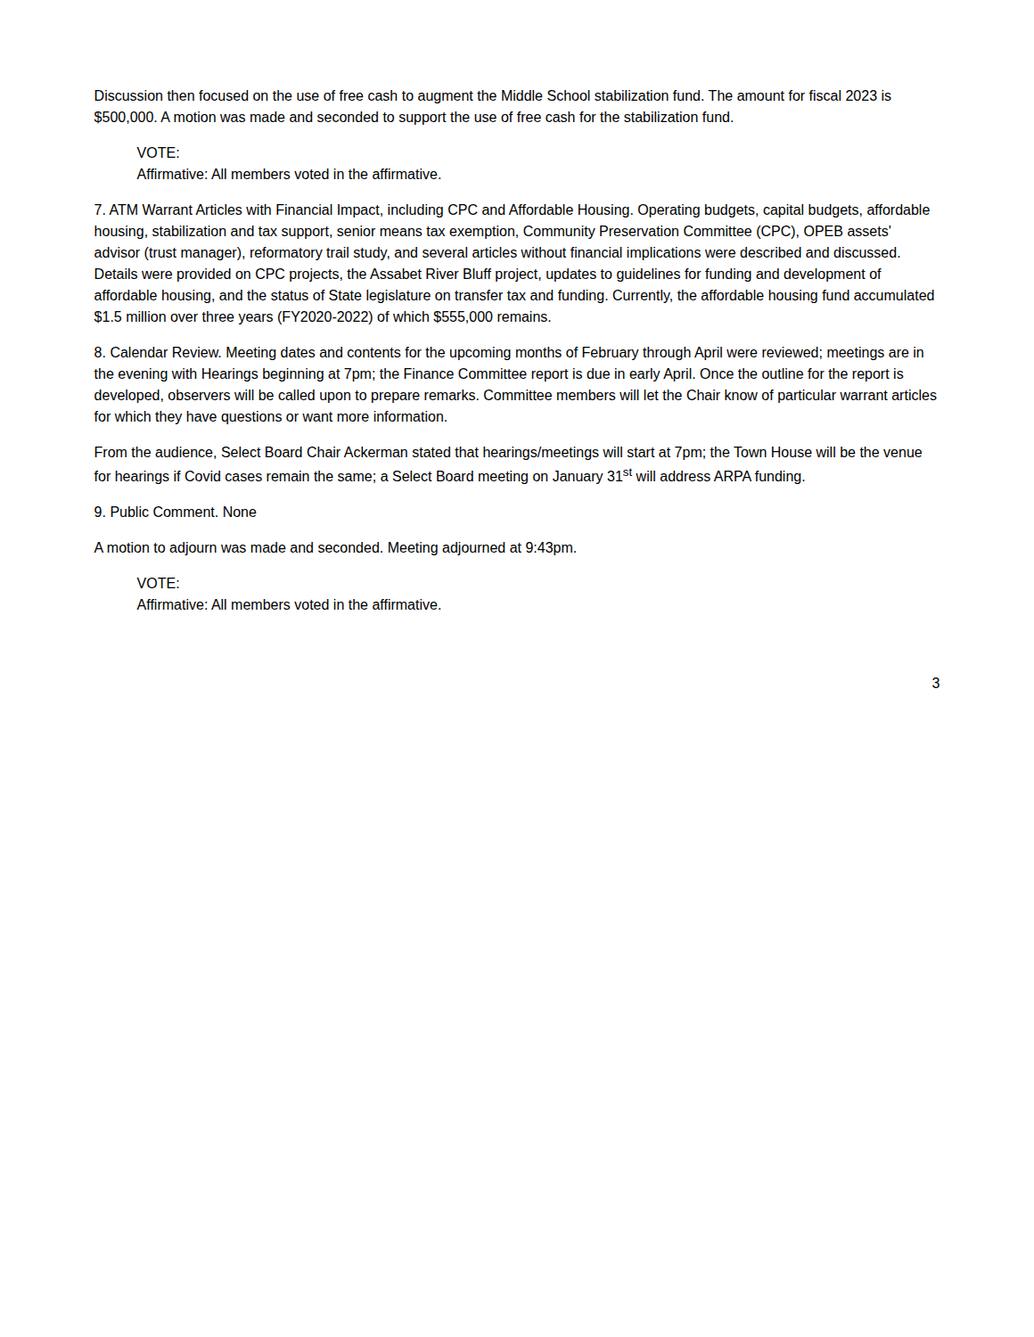Discussion then focused on the use of free cash to augment the Middle School stabilization fund. The amount for fiscal 2023 is $500,000. A motion was made and seconded to support the use of free cash for the stabilization fund.
VOTE:
Affirmative: All members voted in the affirmative.
7. ATM Warrant Articles with Financial Impact, including CPC and Affordable Housing. Operating budgets, capital budgets, affordable housing, stabilization and tax support, senior means tax exemption, Community Preservation Committee (CPC), OPEB assets' advisor (trust manager), reformatory trail study, and several articles without financial implications were described and discussed. Details were provided on CPC projects, the Assabet River Bluff project, updates to guidelines for funding and development of affordable housing, and the status of State legislature on transfer tax and funding. Currently, the affordable housing fund accumulated $1.5 million over three years (FY2020-2022) of which $555,000 remains.
8. Calendar Review. Meeting dates and contents for the upcoming months of February through April were reviewed; meetings are in the evening with Hearings beginning at 7pm; the Finance Committee report is due in early April. Once the outline for the report is developed, observers will be called upon to prepare remarks. Committee members will let the Chair know of particular warrant articles for which they have questions or want more information.
From the audience, Select Board Chair Ackerman stated that hearings/meetings will start at 7pm; the Town House will be the venue for hearings if Covid cases remain the same; a Select Board meeting on January 31st will address ARPA funding.
9. Public Comment. None
A motion to adjourn was made and seconded. Meeting adjourned at 9:43pm.
VOTE:
Affirmative: All members voted in the affirmative.
3